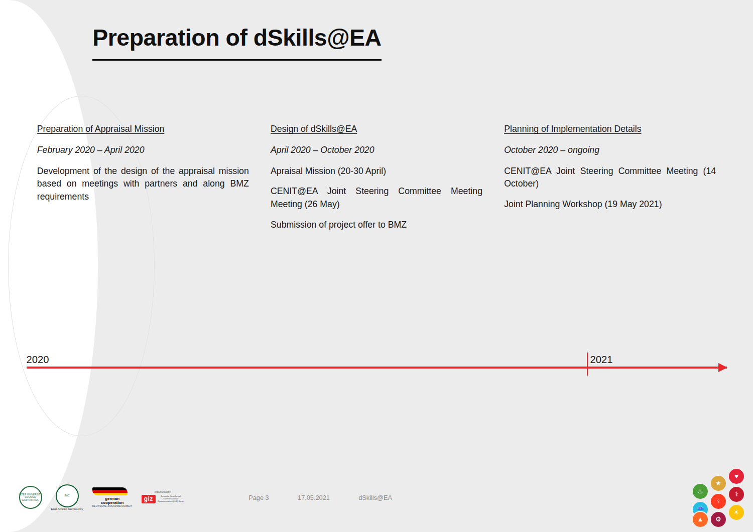Preparation of dSkills@EA
Preparation of Appraisal Mission
February 2020 – April 2020
Development of the design of the appraisal mission based on meetings with partners and along BMZ requirements
Design of dSkills@EA
April 2020 – October 2020
Apraisal Mission (20-30 April)
CENIT@EA Joint Steering Committee Meeting Meeting (26 May)
Submission of project offer to BMZ
Planning of Implementation Details
October 2020 – ongoing
CENIT@EA Joint Steering Committee Meeting (14 October)
Joint Planning Workshop (19 May 2021)
2020 2021
INTER UNIVERSITY
COUNCIL
EAST AFRICA
EAC
East African Community
german
cooperation DEUTSCHE ZUSAMMENARBEIT
Implemented by:
giz Deutsche Gesellschaft
für Internationale
Zusammenarbeit (GIZ) GmbH
Page 3 17.05.2021 dSkills@EA
♥ ★ ♨ ⚕ ♀ ☔ ☀ ⚙ ▲